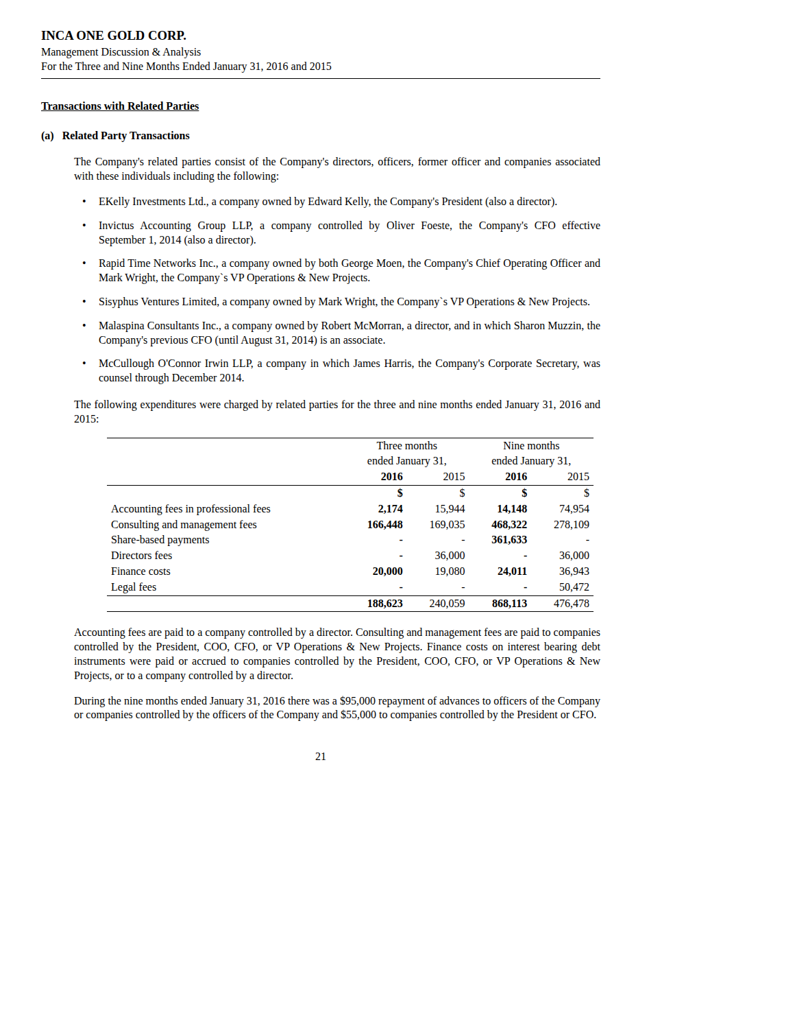INCA ONE GOLD CORP.
Management Discussion & Analysis
For the Three and Nine Months Ended January 31, 2016 and 2015
Transactions with Related Parties
(a) Related Party Transactions
The Company's related parties consist of the Company's directors, officers, former officer and companies associated with these individuals including the following:
EKelly Investments Ltd., a company owned by Edward Kelly, the Company's President (also a director).
Invictus Accounting Group LLP, a company controlled by Oliver Foeste, the Company's CFO effective September 1, 2014 (also a director).
Rapid Time Networks Inc., a company owned by both George Moen, the Company's Chief Operating Officer and Mark Wright, the Company`s VP Operations & New Projects.
Sisyphus Ventures Limited, a company owned by Mark Wright, the Company`s VP Operations & New Projects.
Malaspina Consultants Inc., a company owned by Robert McMorran, a director, and in which Sharon Muzzin, the Company's previous CFO (until August 31, 2014) is an associate.
McCullough O'Connor Irwin LLP, a company in which James Harris, the Company's Corporate Secretary, was counsel through December 2014.
The following expenditures were charged by related parties for the three and nine months ended January 31, 2016 and 2015:
| | Three months | Nine months |
| | ended January 31, | ended January 31, |
| | 2016 | 2015 | 2016 | 2015 |
| | $ | $ | $ | $ |
| Accounting fees in professional fees | 2,174 | 15,944 | 14,148 | 74,954 |
| Consulting and management fees | 166,448 | 169,035 | 468,322 | 278,109 |
| Share-based payments | - | - | 361,633 | - |
| Directors fees | - | 36,000 | - | 36,000 |
| Finance costs | 20,000 | 19,080 | 24,011 | 36,943 |
| Legal fees | - | - | - | 50,472 |
| | 188,623 | 240,059 | 868,113 | 476,478 |
Accounting fees are paid to a company controlled by a director. Consulting and management fees are paid to companies controlled by the President, COO, CFO, or VP Operations & New Projects. Finance costs on interest bearing debt instruments were paid or accrued to companies controlled by the President, COO, CFO, or VP Operations & New Projects, or to a company controlled by a director.
During the nine months ended January 31, 2016 there was a $95,000 repayment of advances to officers of the Company or companies controlled by the officers of the Company and $55,000 to companies controlled by the President or CFO.
21